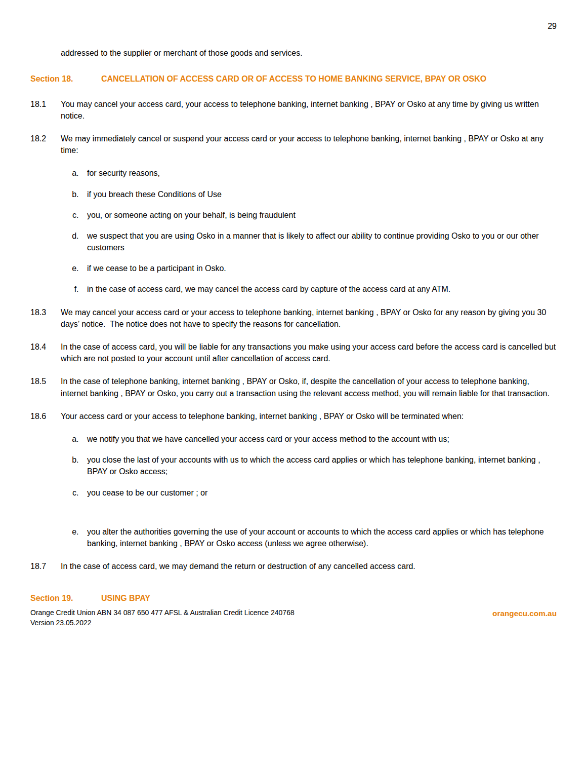29
addressed to the supplier or merchant of those goods and services.
Section 18. CANCELLATION OF ACCESS CARD OR OF ACCESS TO HOME BANKING SERVICE, BPAY OR OSKO
18.1 You may cancel your access card, your access to telephone banking, internet banking , BPAY or Osko at any time by giving us written notice.
18.2 We may immediately cancel or suspend your access card or your access to telephone banking, internet banking , BPAY or Osko at any time:
for security reasons,
if you breach these Conditions of Use
you, or someone acting on your behalf, is being fraudulent
we suspect that you are using Osko in a manner that is likely to affect our ability to continue providing Osko to you or our other customers
if we cease to be a participant in Osko.
in the case of access card, we may cancel the access card by capture of the access card at any ATM.
18.3 We may cancel your access card or your access to telephone banking, internet banking , BPAY or Osko for any reason by giving you 30 days’ notice. The notice does not have to specify the reasons for cancellation.
18.4 In the case of access card, you will be liable for any transactions you make using your access card before the access card is cancelled but which are not posted to your account until after cancellation of access card.
18.5 In the case of telephone banking, internet banking , BPAY or Osko, if, despite the cancellation of your access to telephone banking, internet banking , BPAY or Osko, you carry out a transaction using the relevant access method, you will remain liable for that transaction.
18.6 Your access card or your access to telephone banking, internet banking , BPAY or Osko will be terminated when:
we notify you that we have cancelled your access card or your access method to the account with us;
you close the last of your accounts with us to which the access card applies or which has telephone banking, internet banking , BPAY or Osko access;
you cease to be our customer ; or
you alter the authorities governing the use of your account or accounts to which the access card applies or which has telephone banking, internet banking , BPAY or Osko access (unless we agree otherwise).
18.7 In the case of access card, we may demand the return or destruction of any cancelled access card.
Section 19. USING BPAY
Orange Credit Union ABN 34 087 650 477 AFSL & Australian Credit Licence 240768
Version 23.05.2022
orangecu.com.au